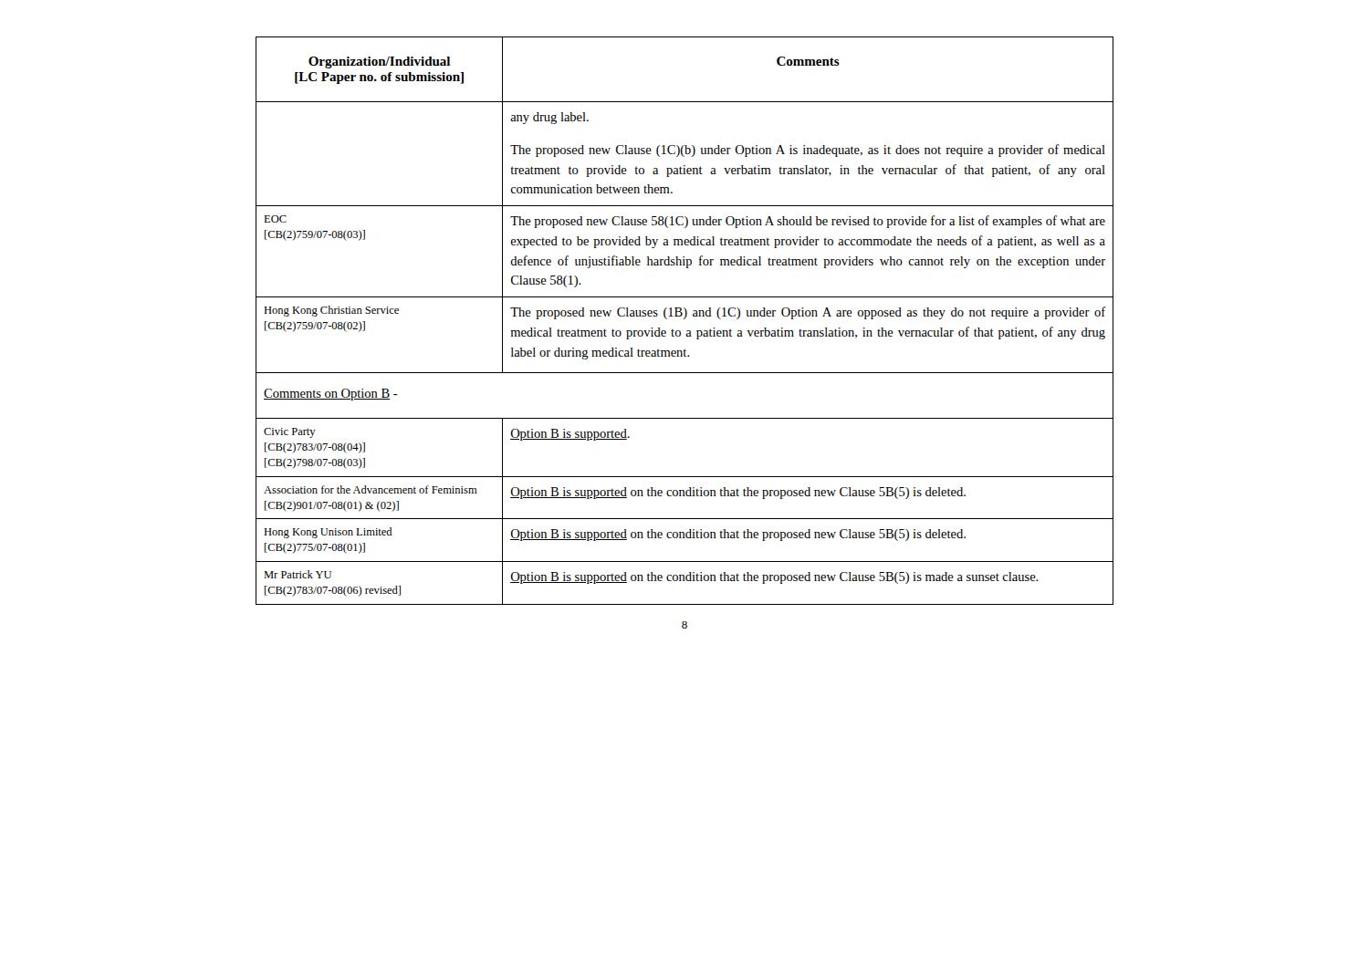| Organization/Individual [LC Paper no. of submission] | Comments |
| --- | --- |
| | any drug label. The proposed new Clause (1C)(b) under Option A is inadequate, as it does not require a provider of medical treatment to provide to a patient a verbatim translator, in the vernacular of that patient, of any oral communication between them. |
| EOC [CB(2)759/07-08(03)] | The proposed new Clause 58(1C) under Option A should be revised to provide for a list of examples of what are expected to be provided by a medical treatment provider to accommodate the needs of a patient, as well as a defence of unjustifiable hardship for medical treatment providers who cannot rely on the exception under Clause 58(1). |
| Hong Kong Christian Service [CB(2)759/07-08(02)] | The proposed new Clauses (1B) and (1C) under Option A are opposed as they do not require a provider of medical treatment to provide to a patient a verbatim translation, in the vernacular of that patient, of any drug label or during medical treatment. |
| Comments on Option B - |
| Civic Party [CB(2)783/07-08(04)] [CB(2)798/07-08(03)] | Option B is supported . |
| Association for the Advancement of Feminism [CB(2)901/07-08(01) & (02)] | Option B is supported on the condition that the proposed new Clause 5B(5) is deleted. |
| Hong Kong Unison Limited [CB(2)775/07-08(01)] | Option B is supported on the condition that the proposed new Clause 5B(5) is deleted. |
| Mr Patrick YU [CB(2)783/07-08(06) revised] | Option B is supported on the condition that the proposed new Clause 5B(5) is made a sunset clause. |
8